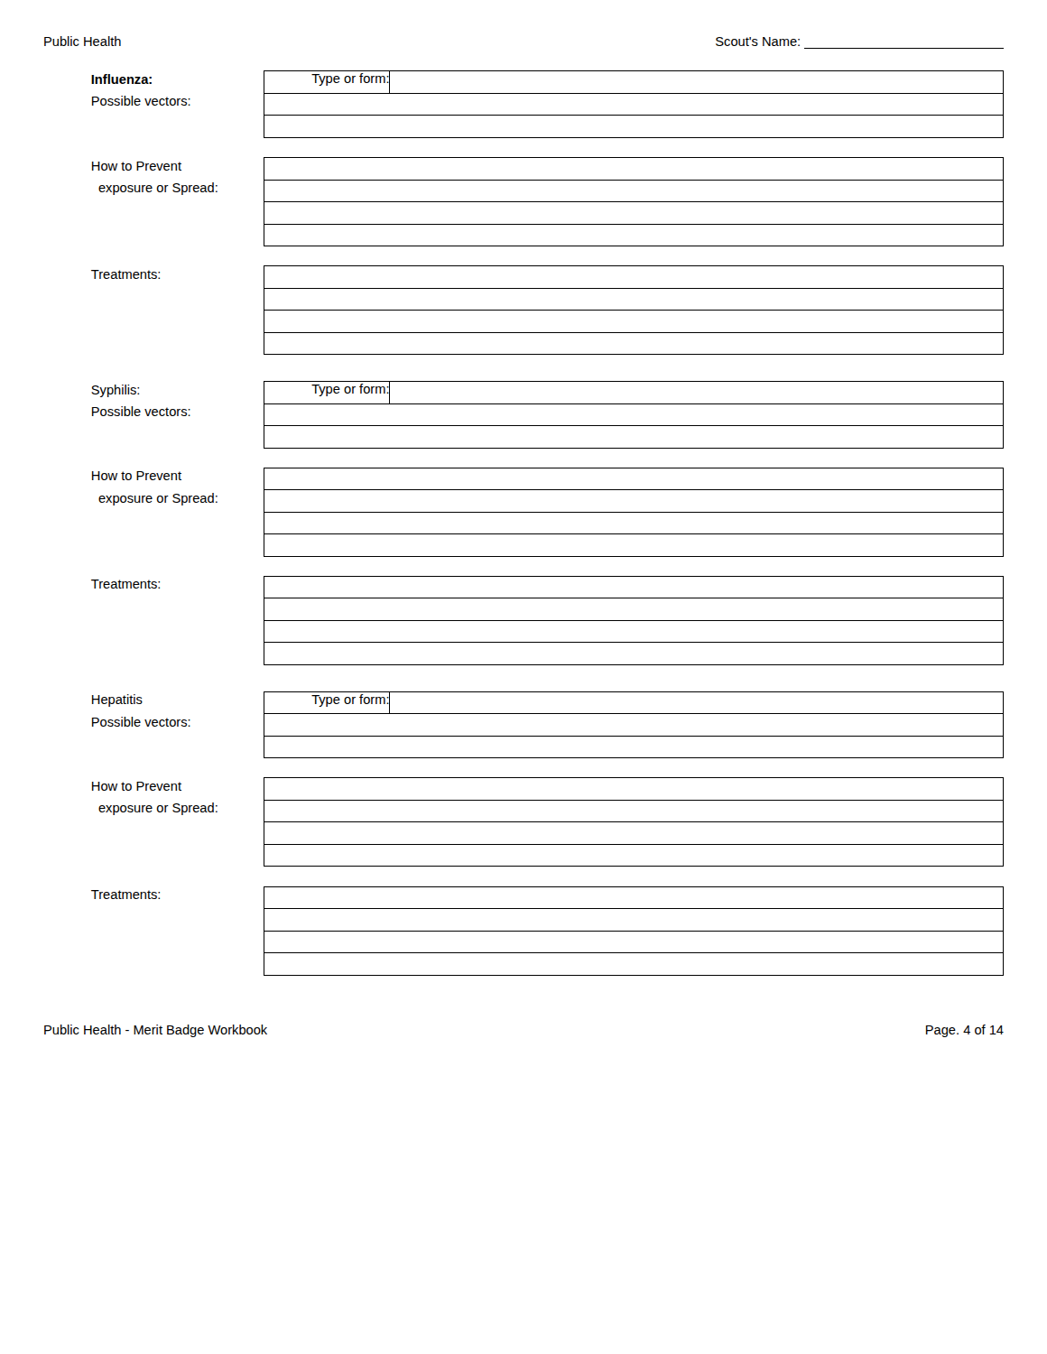Public Health
Scout's Name:
| Influenza: | Type or form: | |
| Possible vectors: | |
| How to Prevent | |
| exposure or Spread: | |
| Treatments: | |
| Syphilis: | Type or form: | |
| Possible vectors: | |
| How to Prevent | |
| exposure or Spread: | |
| Treatments: | |
| Hepatitis | Type or form: | |
| Possible vectors: | |
| How to Prevent | |
| exposure or Spread: | |
| Treatments: | |
Public Health - Merit Badge Workbook
Page. 4 of 14